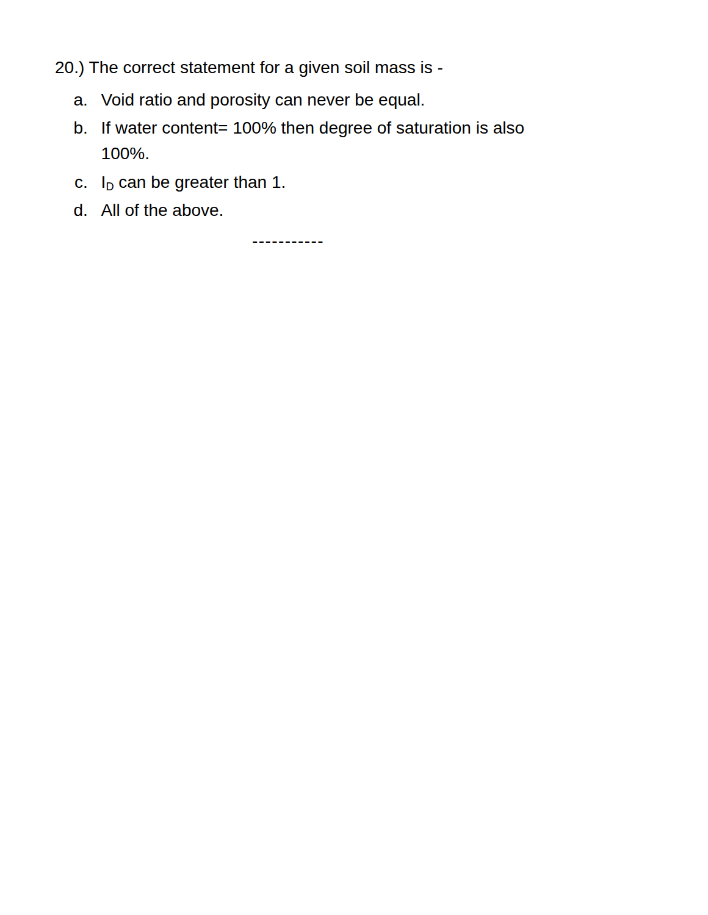20.) The correct statement for a given soil mass is -
Void ratio and porosity can never be equal.
If water content= 100% then degree of saturation is also 100%.
ID can be greater than 1.
All of the above.
-----------